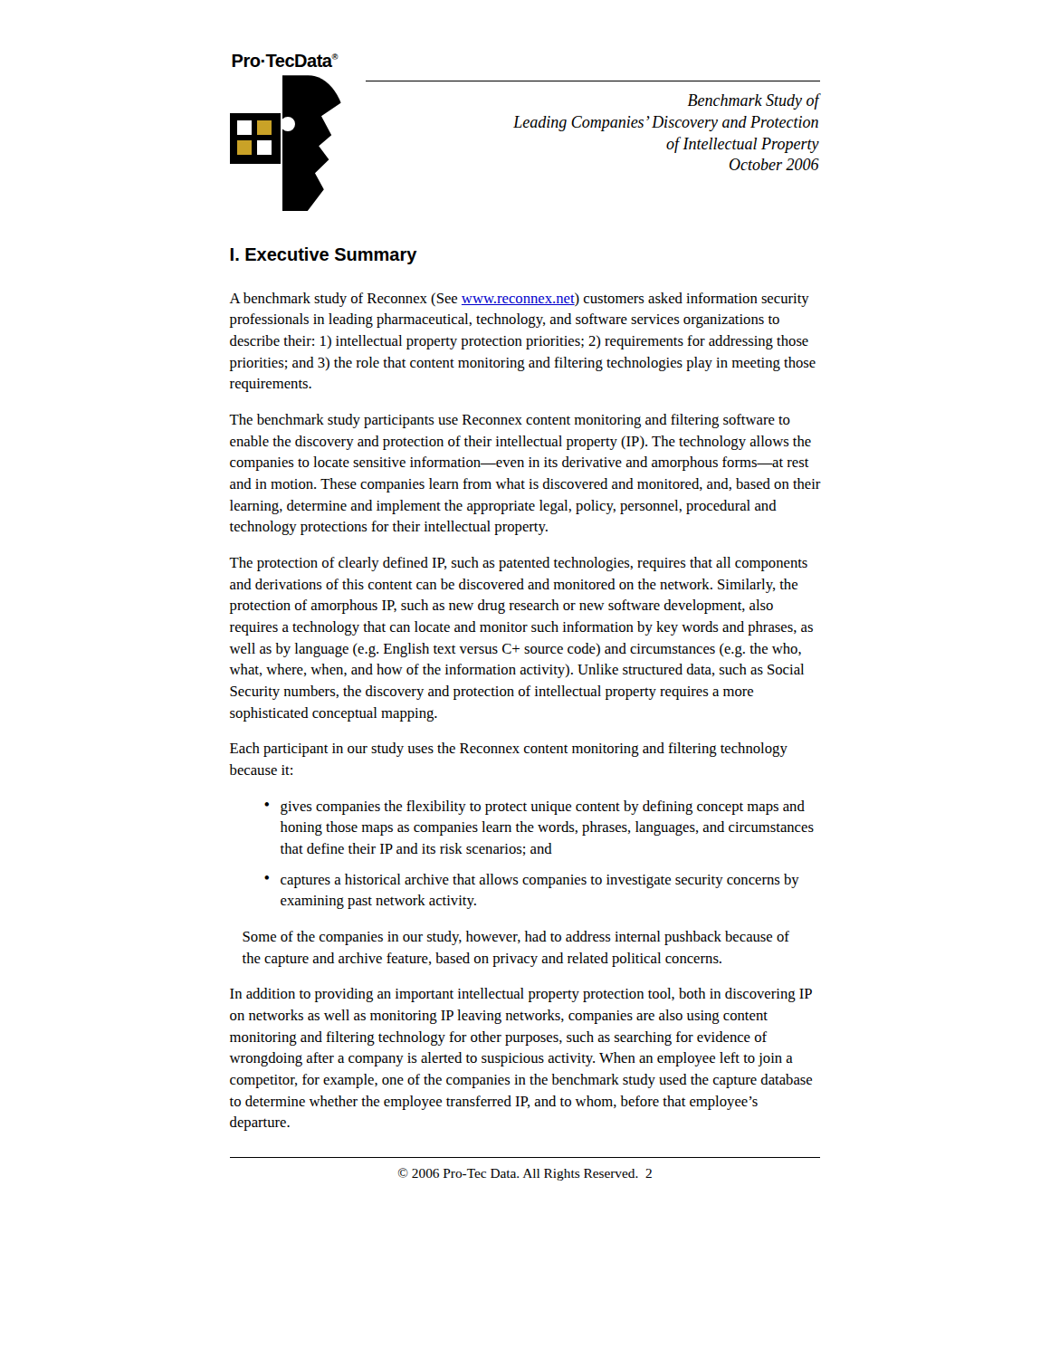Pro·TecData®
Benchmark Study of
Leading Companies’ Discovery and Protection
of Intellectual Property
October 2006
I. Executive Summary
A benchmark study of Reconnex (See www.reconnex.net) customers asked information security professionals in leading pharmaceutical, technology, and software services organizations to describe their: 1) intellectual property protection priorities; 2) requirements for addressing those priorities; and 3) the role that content monitoring and filtering technologies play in meeting those requirements.
The benchmark study participants use Reconnex content monitoring and filtering software to enable the discovery and protection of their intellectual property (IP). The technology allows the companies to locate sensitive information—even in its derivative and amorphous forms—at rest and in motion. These companies learn from what is discovered and monitored, and, based on their learning, determine and implement the appropriate legal, policy, personnel, procedural and technology protections for their intellectual property.
The protection of clearly defined IP, such as patented technologies, requires that all components and derivations of this content can be discovered and monitored on the network. Similarly, the protection of amorphous IP, such as new drug research or new software development, also requires a technology that can locate and monitor such information by key words and phrases, as well as by language (e.g. English text versus C+ source code) and circumstances (e.g. the who, what, where, when, and how of the information activity). Unlike structured data, such as Social Security numbers, the discovery and protection of intellectual property requires a more sophisticated conceptual mapping.
Each participant in our study uses the Reconnex content monitoring and filtering technology because it:
gives companies the flexibility to protect unique content by defining concept maps and honing those maps as companies learn the words, phrases, languages, and circumstances that define their IP and its risk scenarios; and
captures a historical archive that allows companies to investigate security concerns by examining past network activity.
Some of the companies in our study, however, had to address internal pushback because of the capture and archive feature, based on privacy and related political concerns.
In addition to providing an important intellectual property protection tool, both in discovering IP on networks as well as monitoring IP leaving networks, companies are also using content monitoring and filtering technology for other purposes, such as searching for evidence of wrongdoing after a company is alerted to suspicious activity. When an employee left to join a competitor, for example, one of the companies in the benchmark study used the capture database to determine whether the employee transferred IP, and to whom, before that employee’s departure.
© 2006 Pro-Tec Data. All Rights Reserved. 2